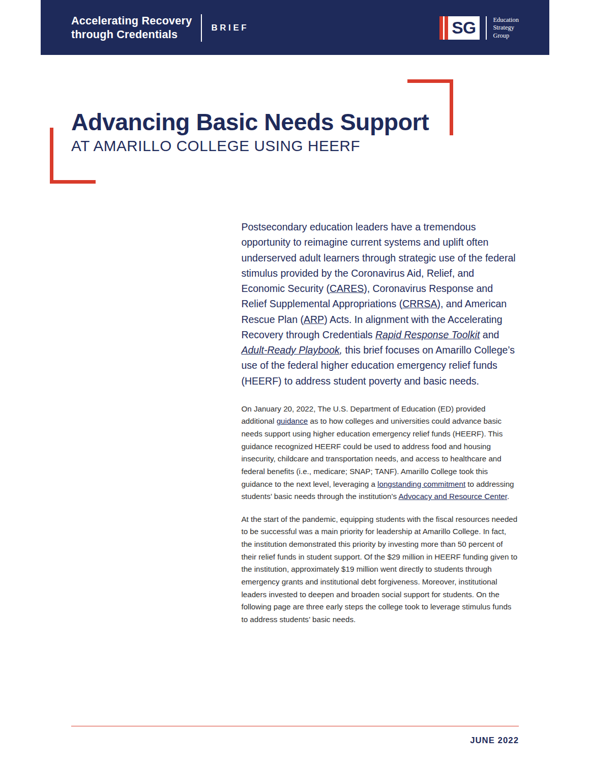Accelerating Recovery
through Credentials
BRIEF
SG
Education
Strategy
Group
Advancing Basic Needs Support
AT AMARILLO COLLEGE USING HEERF
Postsecondary education leaders have a tremendous opportunity to reimagine current systems and uplift often underserved adult learners through strategic use of the federal stimulus provided by the Coronavirus Aid, Relief, and Economic Security (CARES), Coronavirus Response and Relief Supplemental Appropriations (CRRSA), and American Rescue Plan (ARP) Acts. In alignment with the Accelerating Recovery through Credentials Rapid Response Toolkit and Adult-Ready Playbook, this brief focuses on Amarillo College’s use of the federal higher education emergency relief funds (HEERF) to address student poverty and basic needs.
On January 20, 2022, The U.S. Department of Education (ED) provided additional guidance as to how colleges and universities could advance basic needs support using higher education emergency relief funds (HEERF). This guidance recognized HEERF could be used to address food and housing insecurity, childcare and transportation needs, and access to healthcare and federal benefits (i.e., medicare; SNAP; TANF). Amarillo College took this guidance to the next level, leveraging a longstanding commitment to addressing students’ basic needs through the institution’s Advocacy and Resource Center.
At the start of the pandemic, equipping students with the fiscal resources needed to be successful was a main priority for leadership at Amarillo College. In fact, the institution demonstrated this priority by investing more than 50 percent of their relief funds in student support. Of the $29 million in HEERF funding given to the institution, approximately $19 million went directly to students through emergency grants and institutional debt forgiveness. Moreover, institutional leaders invested to deepen and broaden social support for students. On the following page are three early steps the college took to leverage stimulus funds to address students’ basic needs.
JUNE 2022